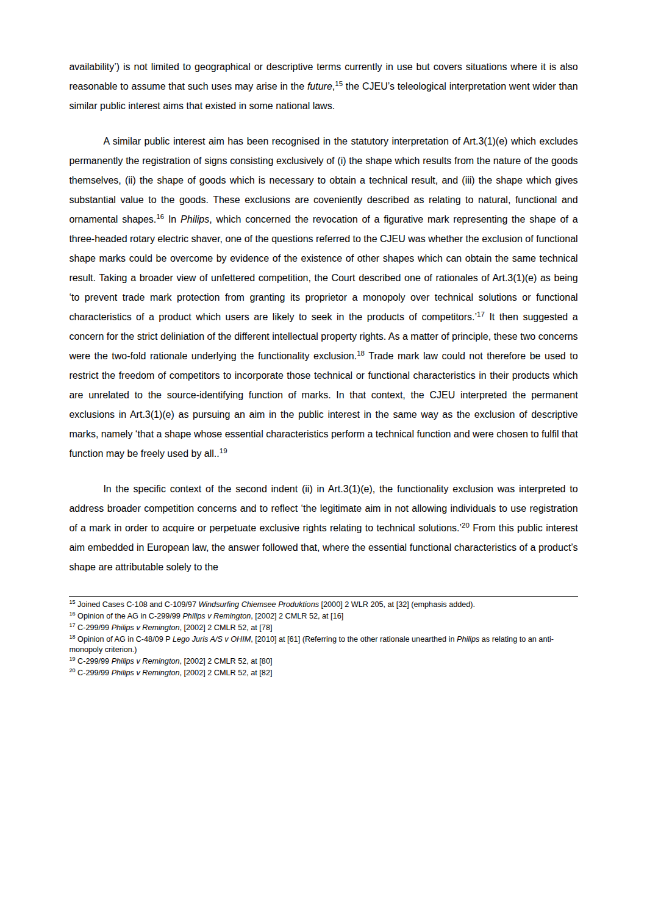availability’) is not limited to geographical or descriptive terms currently in use but covers situations where it is also reasonable to assume that such uses may arise in the future,15 the CJEU’s teleological interpretation went wider than similar public interest aims that existed in some national laws.
A similar public interest aim has been recognised in the statutory interpretation of Art.3(1)(e) which excludes permanently the registration of signs consisting exclusively of (i) the shape which results from the nature of the goods themselves, (ii) the shape of goods which is necessary to obtain a technical result, and (iii) the shape which gives substantial value to the goods. These exclusions are coveniently described as relating to natural, functional and ornamental shapes.16 In Philips, which concerned the revocation of a figurative mark representing the shape of a three-headed rotary electric shaver, one of the questions referred to the CJEU was whether the exclusion of functional shape marks could be overcome by evidence of the existence of other shapes which can obtain the same technical result. Taking a broader view of unfettered competition, the Court described one of rationales of Art.3(1)(e) as being ‘to prevent trade mark protection from granting its proprietor a monopoly over technical solutions or functional characteristics of a product which users are likely to seek in the products of competitors.’17 It then suggested a concern for the strict deliniation of the different intellectual property rights. As a matter of principle, these two concerns were the two-fold rationale underlying the functionality exclusion.18 Trade mark law could not therefore be used to restrict the freedom of competitors to incorporate those technical or functional characteristics in their products which are unrelated to the source-identifying function of marks. In that context, the CJEU interpreted the permanent exclusions in Art.3(1)(e) as pursuing an aim in the public interest in the same way as the exclusion of descriptive marks, namely ‘that a shape whose essential characteristics perform a technical function and were chosen to fulfil that function may be freely used by all..19
In the specific context of the second indent (ii) in Art.3(1)(e), the functionality exclusion was interpreted to address broader competition concerns and to reflect ‘the legitimate aim in not allowing individuals to use registration of a mark in order to acquire or perpetuate exclusive rights relating to technical solutions.’20 From this public interest aim embedded in European law, the answer followed that, where the essential functional characteristics of a product’s shape are attributable solely to the
15 Joined Cases C-108 and C-109/97 Windsurfing Chiemsee Produktions [2000] 2 WLR 205, at [32] (emphasis added).
16 Opinion of the AG in C-299/99 Philips v Remington, [2002] 2 CMLR 52, at [16]
17 C-299/99 Philips v Remington, [2002] 2 CMLR 52, at [78]
18 Opinion of AG in C-48/09 P Lego Juris A/S v OHIM, [2010] at [61] (Referring to the other rationale unearthed in Philips as relating to an anti-monopoly criterion.)
19 C-299/99 Philips v Remington, [2002] 2 CMLR 52, at [80]
20 C-299/99 Philips v Remington, [2002] 2 CMLR 52, at [82]